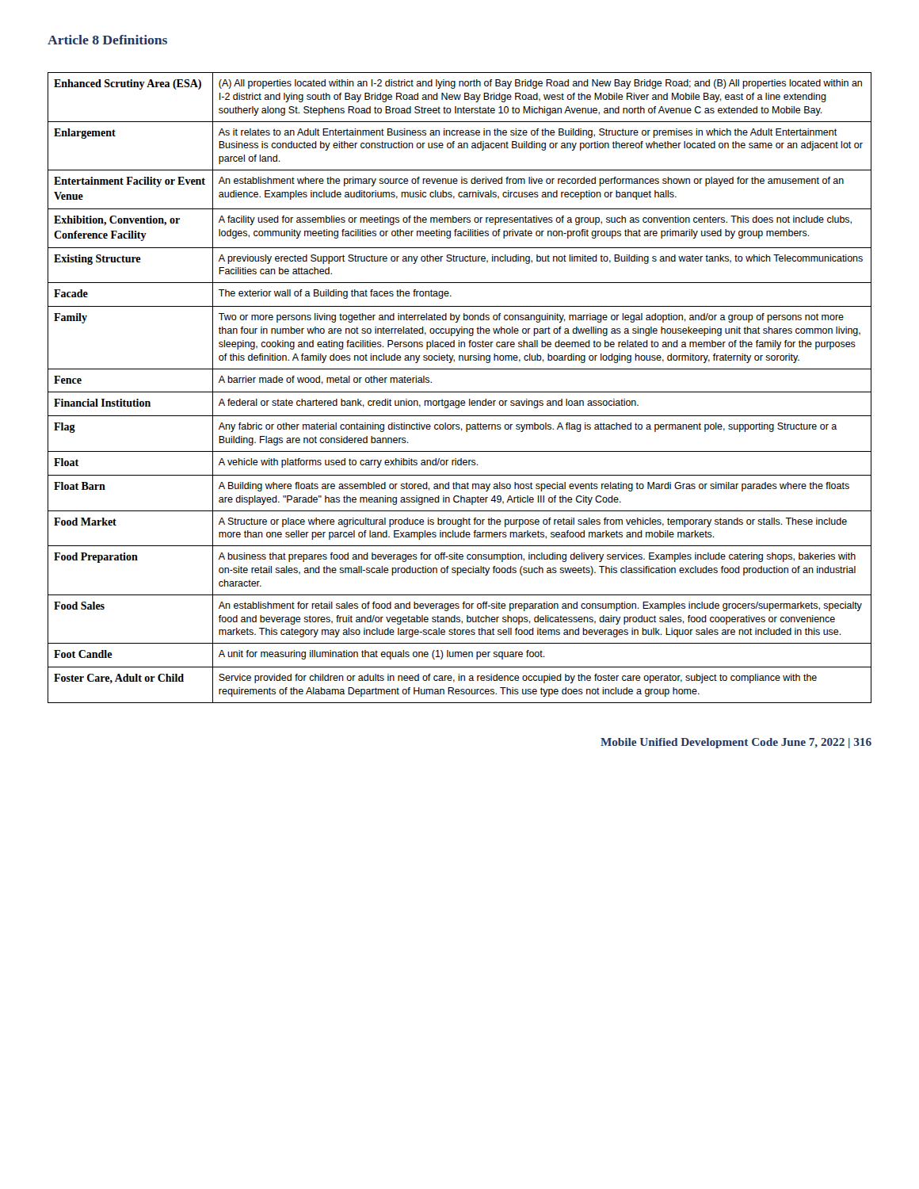Article 8 Definitions
| Enhanced Scrutiny Area (ESA) | (A) All properties located within an I-2 district and lying north of Bay Bridge Road and New Bay Bridge Road; and (B) All properties located within an I-2 district and lying south of Bay Bridge Road and New Bay Bridge Road, west of the Mobile River and Mobile Bay, east of a line extending southerly along St. Stephens Road to Broad Street to Interstate 10 to Michigan Avenue, and north of Avenue C as extended to Mobile Bay. |
| Enlargement | As it relates to an Adult Entertainment Business an increase in the size of the Building, Structure or premises in which the Adult Entertainment Business is conducted by either construction or use of an adjacent Building or any portion thereof whether located on the same or an adjacent lot or parcel of land. |
| Entertainment Facility or Event Venue | An establishment where the primary source of revenue is derived from live or recorded performances shown or played for the amusement of an audience. Examples include auditoriums, music clubs, carnivals, circuses and reception or banquet halls. |
| Exhibition, Convention, or Conference Facility | A facility used for assemblies or meetings of the members or representatives of a group, such as convention centers. This does not include clubs, lodges, community meeting facilities or other meeting facilities of private or non-profit groups that are primarily used by group members. |
| Existing Structure | A previously erected Support Structure or any other Structure, including, but not limited to, Building s and water tanks, to which Telecommunications Facilities can be attached. |
| Facade | The exterior wall of a Building that faces the frontage. |
| Family | Two or more persons living together and interrelated by bonds of consanguinity, marriage or legal adoption, and/or a group of persons not more than four in number who are not so interrelated, occupying the whole or part of a dwelling as a single housekeeping unit that shares common living, sleeping, cooking and eating facilities. Persons placed in foster care shall be deemed to be related to and a member of the family for the purposes of this definition. A family does not include any society, nursing home, club, boarding or lodging house, dormitory, fraternity or sorority. |
| Fence | A barrier made of wood, metal or other materials. |
| Financial Institution | A federal or state chartered bank, credit union, mortgage lender or savings and loan association. |
| Flag | Any fabric or other material containing distinctive colors, patterns or symbols. A flag is attached to a permanent pole, supporting Structure or a Building. Flags are not considered banners. |
| Float | A vehicle with platforms used to carry exhibits and/or riders. |
| Float Barn | A Building where floats are assembled or stored, and that may also host special events relating to Mardi Gras or similar parades where the floats are displayed. "Parade" has the meaning assigned in Chapter 49, Article III of the City Code. |
| Food Market | A Structure or place where agricultural produce is brought for the purpose of retail sales from vehicles, temporary stands or stalls. These include more than one seller per parcel of land. Examples include farmers markets, seafood markets and mobile markets. |
| Food Preparation | A business that prepares food and beverages for off-site consumption, including delivery services. Examples include catering shops, bakeries with on-site retail sales, and the small-scale production of specialty foods (such as sweets). This classification excludes food production of an industrial character. |
| Food Sales | An establishment for retail sales of food and beverages for off-site preparation and consumption. Examples include grocers/supermarkets, specialty food and beverage stores, fruit and/or vegetable stands, butcher shops, delicatessens, dairy product sales, food cooperatives or convenience markets. This category may also include large-scale stores that sell food items and beverages in bulk. Liquor sales are not included in this use. |
| Foot Candle | A unit for measuring illumination that equals one (1) lumen per square foot. |
| Foster Care, Adult or Child | Service provided for children or adults in need of care, in a residence occupied by the foster care operator, subject to compliance with the requirements of the Alabama Department of Human Resources. This use type does not include a group home. |
Mobile Unified Development Code June 7, 2022 | 316